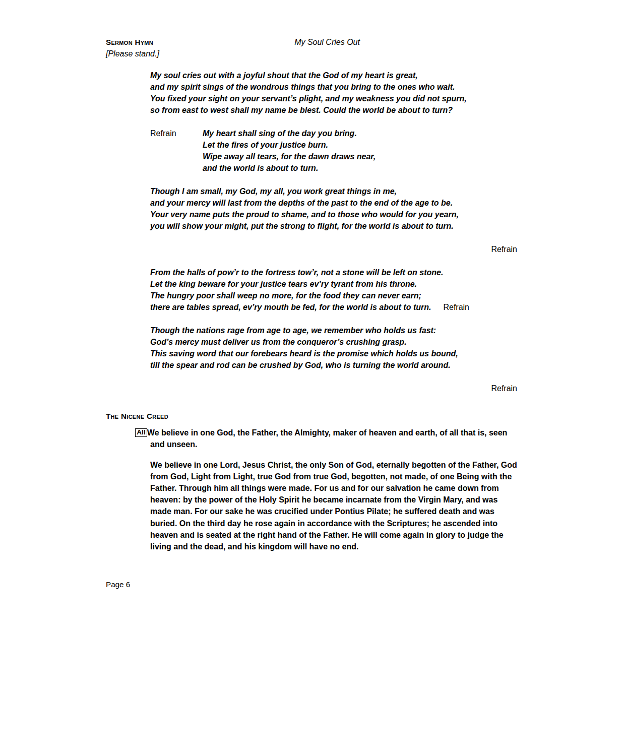Sermon Hymn My Soul Cries Out
[Please stand.]
My soul cries out with a joyful shout that the God of my heart is great,
and my spirit sings of the wondrous things that you bring to the ones who wait.
You fixed your sight on your servant’s plight, and my weakness you did not spurn,
so from east to west shall my name be blest. Could the world be about to turn?
Refrain My heart shall sing of the day you bring.
Let the fires of your justice burn.
Wipe away all tears, for the dawn draws near,
and the world is about to turn.
Though I am small, my God, my all, you work great things in me,
and your mercy will last from the depths of the past to the end of the age to be.
Your very name puts the proud to shame, and to those who would for you yearn,
you will show your might, put the strong to flight, for the world is about to turn.
Refrain
From the halls of pow’r to the fortress tow’r, not a stone will be left on stone.
Let the king beware for your justice tears ev’ry tyrant from his throne.
The hungry poor shall weep no more, for the food they can never earn;
there are tables spread, ev’ry mouth be fed, for the world is about to turn.Refrain
Though the nations rage from age to age, we remember who holds us fast:
God’s mercy must deliver us from the conqueror’s crushing grasp.
This saving word that our forebears heard is the promise which holds us bound,
till the spear and rod can be crushed by God, who is turning the world around.
Refrain
The Nicene Creed
All We believe in one God, the Father, the Almighty, maker of heaven and earth, of all that is, seen and unseen.
We believe in one Lord, Jesus Christ, the only Son of God, eternally begotten of the Father, God from God, Light from Light, true God from true God, begotten, not made, of one Being with the Father. Through him all things were made. For us and for our salvation he came down from heaven: by the power of the Holy Spirit he became incarnate from the Virgin Mary, and was made man. For our sake he was crucified under Pontius Pilate; he suffered death and was buried. On the third day he rose again in accordance with the Scriptures; he ascended into heaven and is seated at the right hand of the Father. He will come again in glory to judge the living and the dead, and his kingdom will have no end.
Page 6